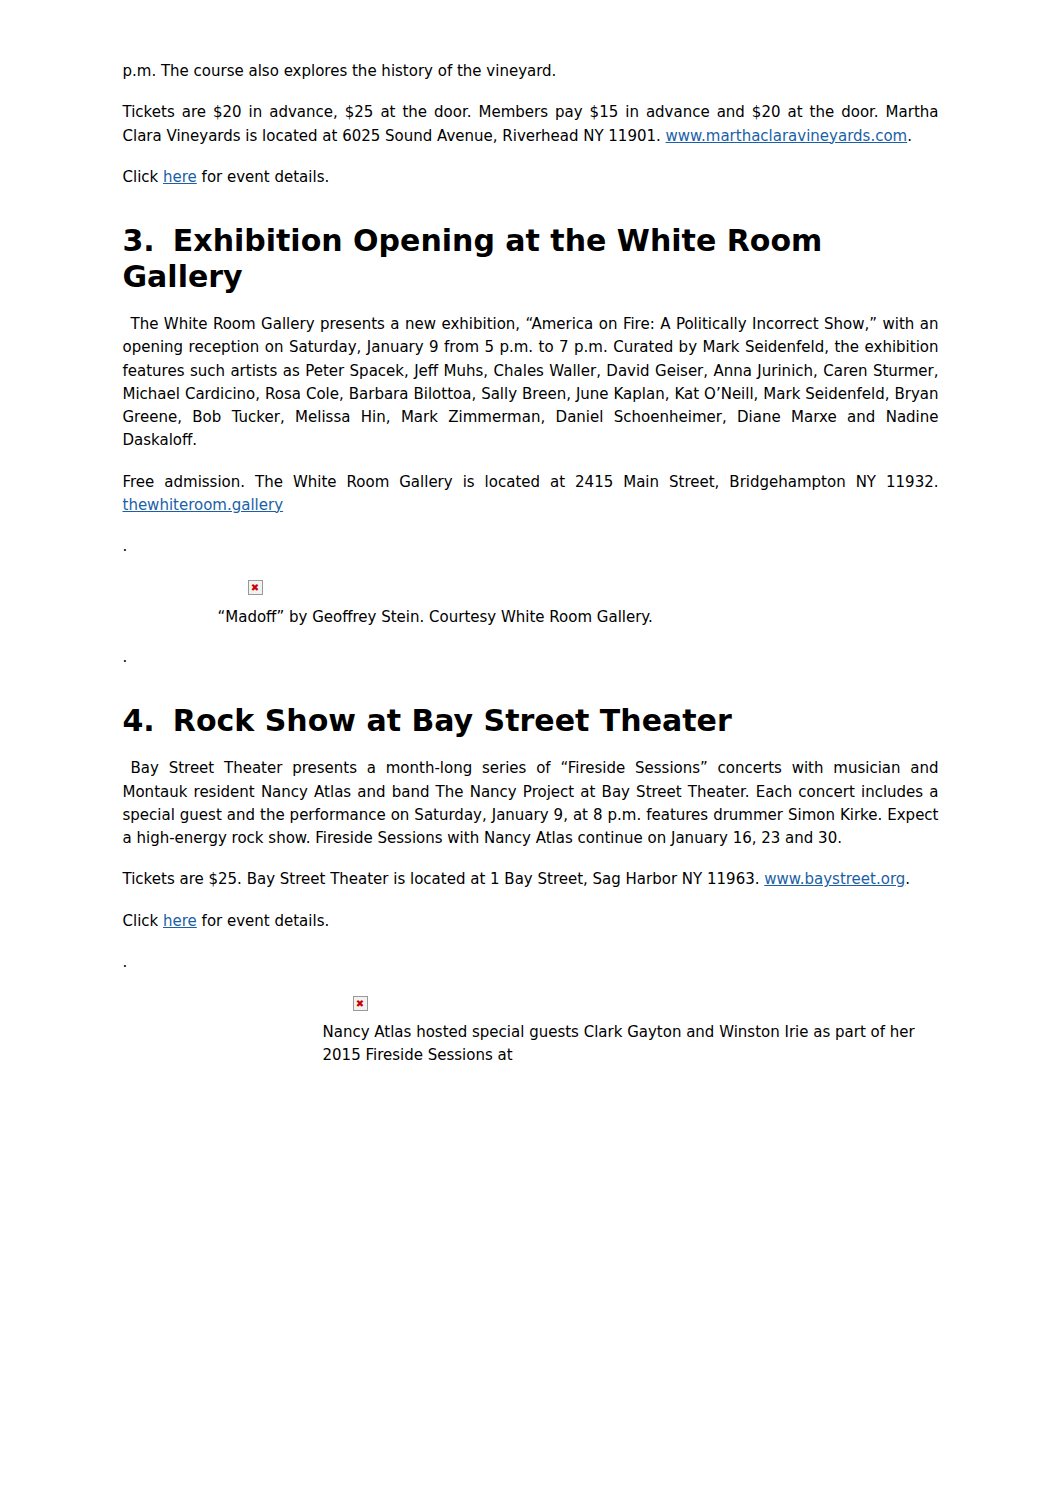p.m. The course also explores the history of the vineyard.
Tickets are $20 in advance, $25 at the door. Members pay $15 in advance and $20 at the door. Martha Clara Vineyards is located at 6025 Sound Avenue, Riverhead NY 11901. www.marthaclaravineyards.com.
Click here for event details.
3. Exhibition Opening at the White Room Gallery
The White Room Gallery presents a new exhibition, “America on Fire: A Politically Incorrect Show,” with an opening reception on Saturday, January 9 from 5 p.m. to 7 p.m. Curated by Mark Seidenfeld, the exhibition features such artists as Peter Spacek, Jeff Muhs, Chales Waller, David Geiser, Anna Jurinich, Caren Sturmer, Michael Cardicino, Rosa Cole, Barbara Bilottoa, Sally Breen, June Kaplan, Kat O’Neill, Mark Seidenfeld, Bryan Greene, Bob Tucker, Melissa Hin, Mark Zimmerman, Daniel Schoenheimer, Diane Marxe and Nadine Daskaloff.
Free admission. The White Room Gallery is located at 2415 Main Street, Bridgehampton NY 11932. thewhiteroom.gallery
.
✖
“Madoff” by Geoffrey Stein. Courtesy White Room Gallery.
.
4. Rock Show at Bay Street Theater
Bay Street Theater presents a month-long series of “Fireside Sessions” concerts with musician and Montauk resident Nancy Atlas and band The Nancy Project at Bay Street Theater. Each concert includes a special guest and the performance on Saturday, January 9, at 8 p.m. features drummer Simon Kirke. Expect a high-energy rock show. Fireside Sessions with Nancy Atlas continue on January 16, 23 and 30.
Tickets are $25. Bay Street Theater is located at 1 Bay Street, Sag Harbor NY 11963. www.baystreet.org.
Click here for event details.
.
✖
Nancy Atlas hosted special guests Clark Gayton and Winston Irie as part of her 2015 Fireside Sessions at